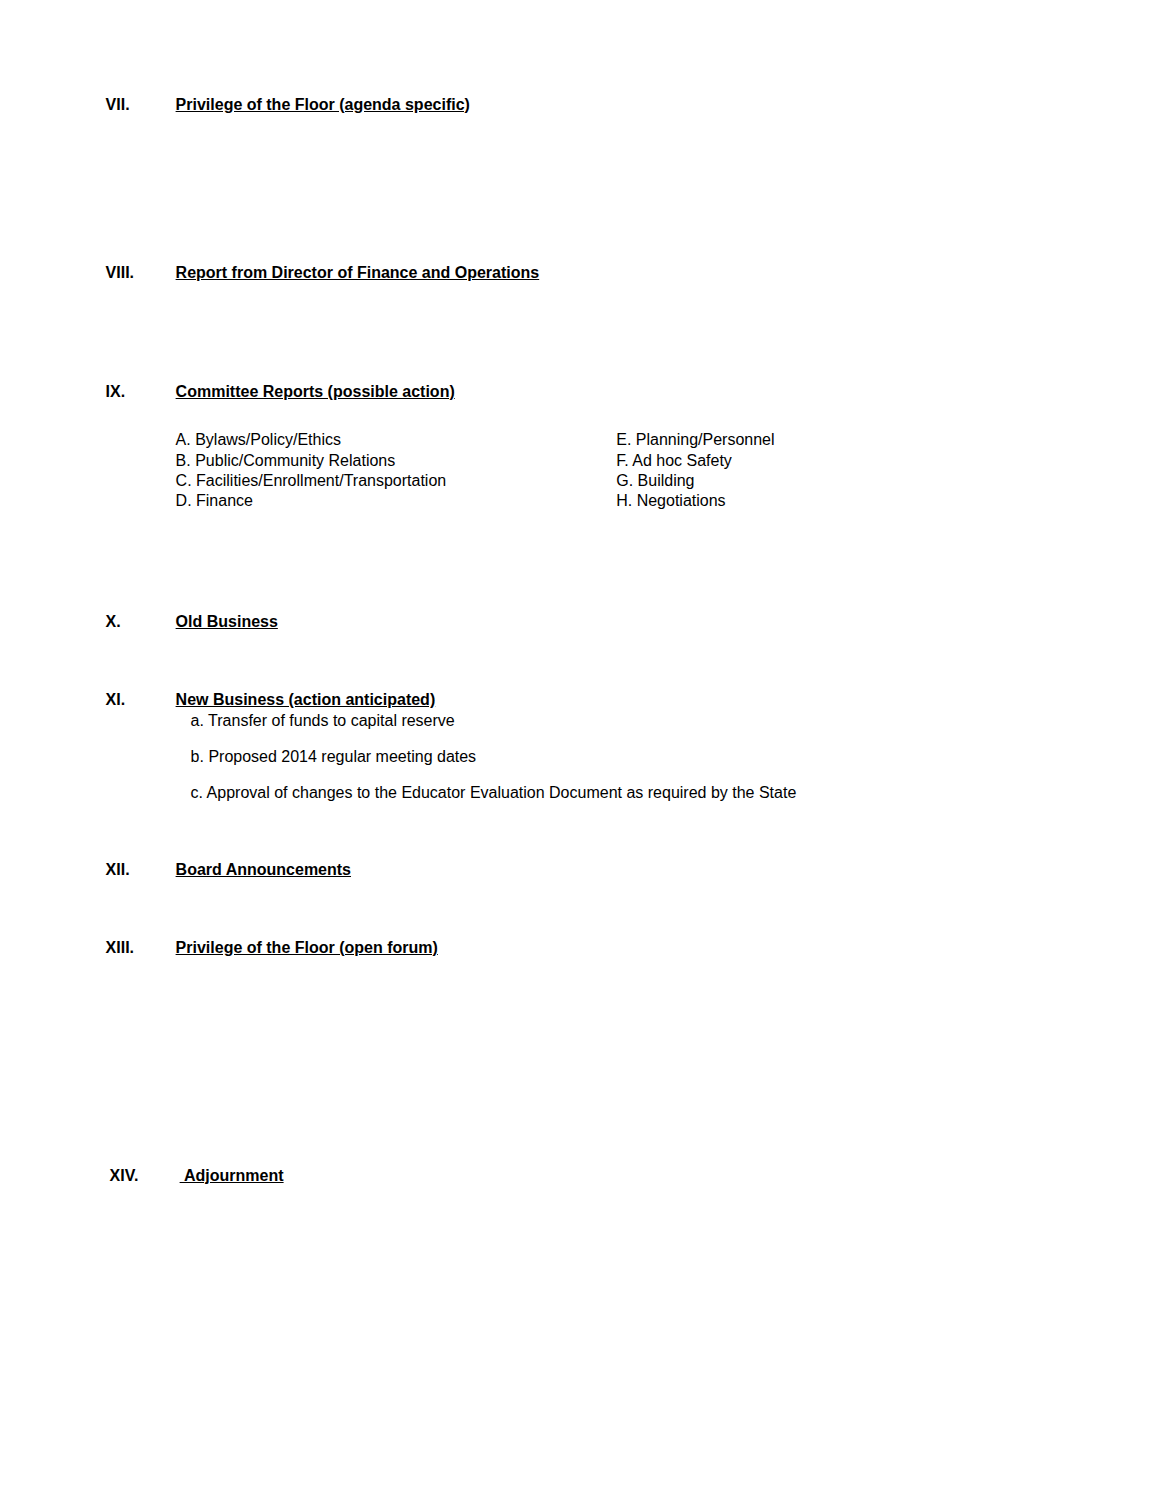VII. Privilege of the Floor (agenda specific)
VIII. Report from Director of Finance and Operations
IX. Committee Reports (possible action)
| A. Bylaws/Policy/Ethics | E. Planning/Personnel |
| B. Public/Community Relations | F. Ad hoc Safety |
| C. Facilities/Enrollment/Transportation | G. Building |
| D. Finance | H. Negotiations |
X. Old Business
XI. New Business (action anticipated)
a. Transfer of funds to capital reserve
b. Proposed 2014 regular meeting dates
c. Approval of changes to the Educator Evaluation Document as required by the State
XII. Board Announcements
XIII. Privilege of the Floor (open forum)
XIV. Adjournment